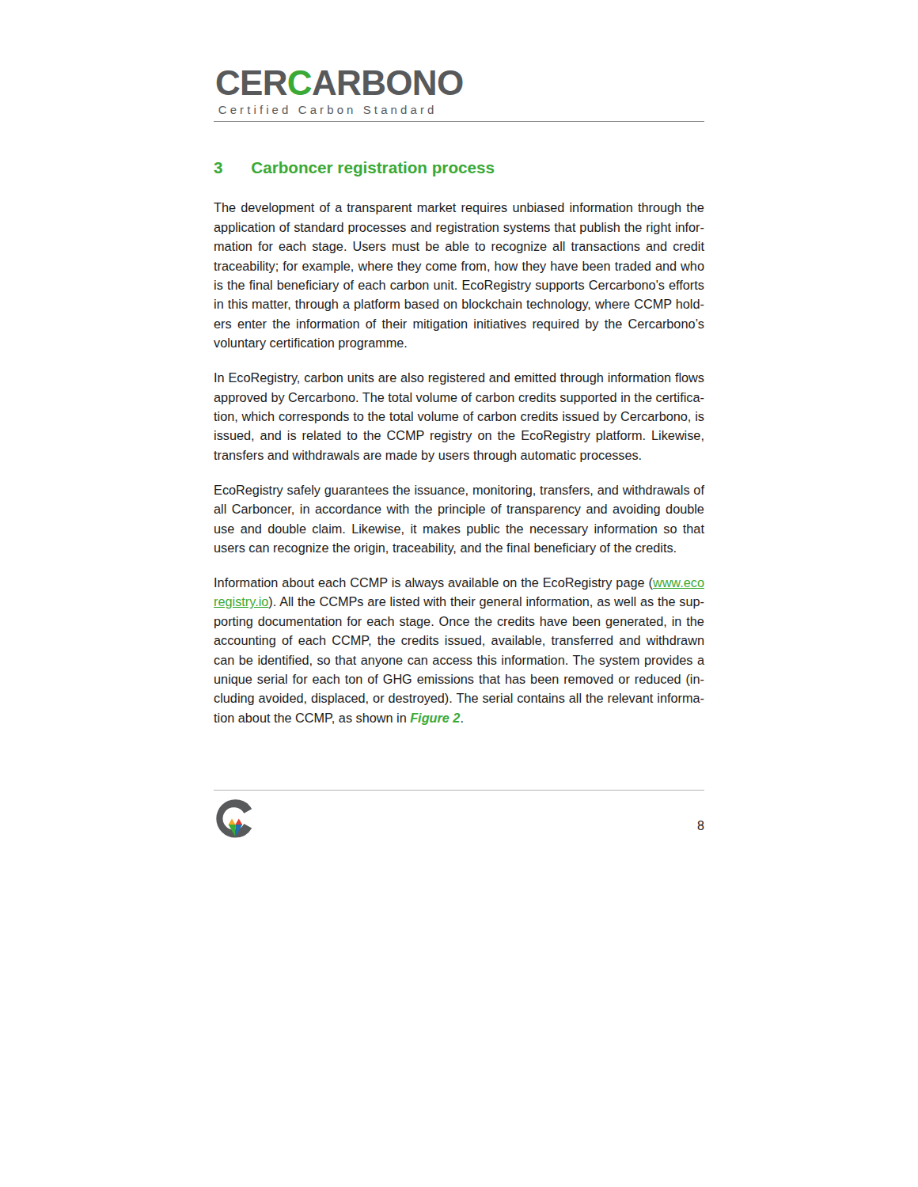CERCARBONO
Certified Carbon Standard
3 Carboncer registration process
The development of a transparent market requires unbiased information through the application of standard processes and registration systems that publish the right information for each stage. Users must be able to recognize all transactions and credit traceability; for example, where they come from, how they have been traded and who is the final beneficiary of each carbon unit. EcoRegistry supports Cercarbono's efforts in this matter, through a platform based on blockchain technology, where CCMP holders enter the information of their mitigation initiatives required by the Cercarbono’s voluntary certification programme.
In EcoRegistry, carbon units are also registered and emitted through information flows approved by Cercarbono. The total volume of carbon credits supported in the certification, which corresponds to the total volume of carbon credits issued by Cercarbono, is issued, and is related to the CCMP registry on the EcoRegistry platform. Likewise, transfers and withdrawals are made by users through automatic processes.
EcoRegistry safely guarantees the issuance, monitoring, transfers, and withdrawals of all Carboncer, in accordance with the principle of transparency and avoiding double use and double claim. Likewise, it makes public the necessary information so that users can recognize the origin, traceability, and the final beneficiary of the credits.
Information about each CCMP is always available on the EcoRegistry page (www.ecoregistry.io). All the CCMPs are listed with their general information, as well as the supporting documentation for each stage. Once the credits have been generated, in the accounting of each CCMP, the credits issued, available, transferred and withdrawn can be identified, so that anyone can access this information. The system provides a unique serial for each ton of GHG emissions that has been removed or reduced (including avoided, displaced, or destroyed). The serial contains all the relevant information about the CCMP, as shown in Figure 2.
8